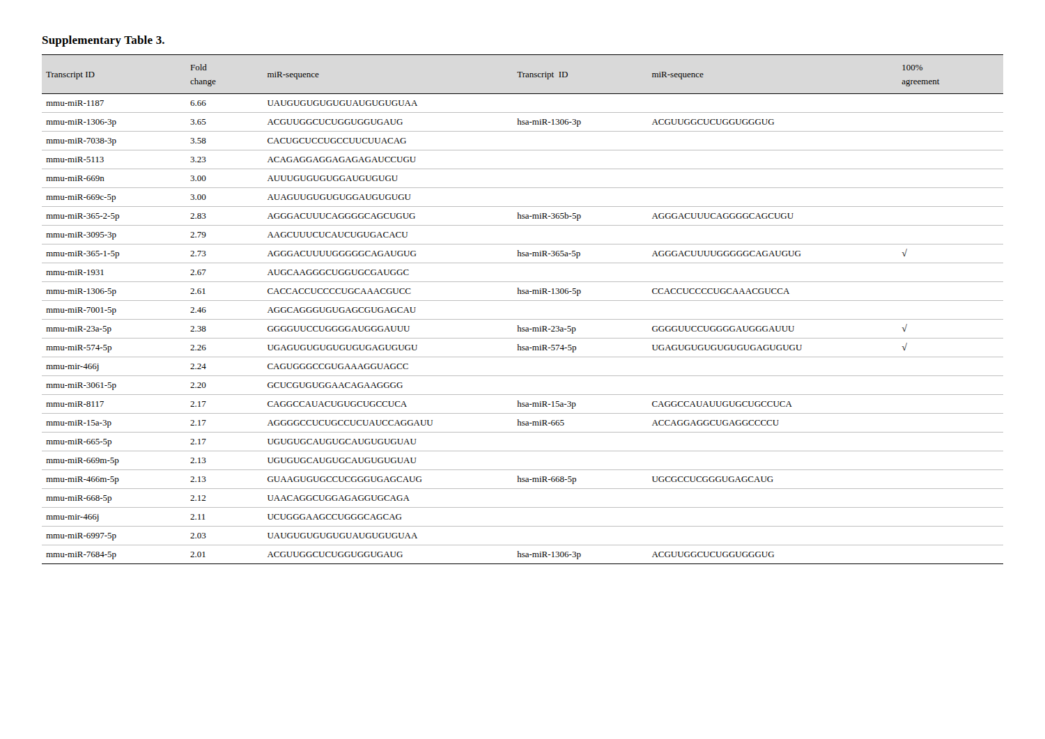Supplementary Table 3.
| Transcript ID | Fold change | miR-sequence | Transcript ID | miR-sequence | 100% agreement |
| --- | --- | --- | --- | --- | --- |
| mmu-miR-1187 | 6.66 | UAUGUGUGUGUGUAUGUGUGUAA | | | |
| mmu-miR-1306-3p | 3.65 | ACGUUGGCUCUGGUGGUGAUG | hsa-miR-1306-3p | ACGUUGGCUCUGGUGGGUG | |
| mmu-miR-7038-3p | 3.58 | CACUGCUCCUGCCUUCUUACAG | | | |
| mmu-miR-5113 | 3.23 | ACAGAGGAGGAGAGAGAUCCUGU | | | |
| mmu-miR-669n | 3.00 | AUUUGUGUGUGGAUGUGUGU | | | |
| mmu-miR-669c-5p | 3.00 | AUAGUUGUGUGUGGAUGUGUGU | | | |
| mmu-miR-365-2-5p | 2.83 | AGGGACUUUCAGGGGCAGCUGUG | hsa-miR-365b-5p | AGGGACUUUCAGGGGCAGCUGU | |
| mmu-miR-3095-3p | 2.79 | AAGCUUUCUCAUCUGUGACACU | | | |
| mmu-miR-365-1-5p | 2.73 | AGGGACUUUUGGGGGCAGAUGUG | hsa-miR-365a-5p | AGGGACUUUUGGGGGCAGAUGUG | √ |
| mmu-miR-1931 | 2.67 | AUGCAAGGGCUGGUGCGAUGGC | | | |
| mmu-miR-1306-5p | 2.61 | CACCACCUCCCCUGCAAACGUCC | hsa-miR-1306-5p | CCACCUCCCCUGCAAACGUCCA | |
| mmu-miR-7001-5p | 2.46 | AGGCAGGGUGUGAGCGUGAGCAU | | | |
| mmu-miR-23a-5p | 2.38 | GGGGUUCCUGGGGAUGGGAUUU | hsa-miR-23a-5p | GGGGUUCCUGGGGAUGGGAUUU | √ |
| mmu-miR-574-5p | 2.26 | UGAGUGUGUGUGUGUGAGUGUGU | hsa-miR-574-5p | UGAGUGUGUGUGUGUGAGUGUGU | √ |
| mmu-mir-466j | 2.24 | CAGUGGGCCGUGAAAGGUAGCC | | | |
| mmu-miR-3061-5p | 2.20 | GCUCGUGUGGAACAGAAGGGG | | | |
| mmu-miR-8117 | 2.17 | CAGGCCAUACUGUGCUGCCUCA | hsa-miR-15a-3p | CAGGCCAUAUUGUGCUGCCUCA | |
| mmu-miR-15a-3p | 2.17 | AGGGGCCUCUGCCUCUAUCCAGGAUU | hsa-miR-665 | ACCAGGAGGCUGAGGCCCCU | |
| mmu-miR-665-5p | 2.17 | UGUGUGCAUGUGCAUGUGUGUAU | | | |
| mmu-miR-669m-5p | 2.13 | UGUGUGCAUGUGCAUGUGUGUAU | | | |
| mmu-miR-466m-5p | 2.13 | GUAAGUGUGCCUCGGGUGAGCAUG | hsa-miR-668-5p | UGCGCCUCGGGUGAGCAUG | |
| mmu-miR-668-5p | 2.12 | UAACAGGCUGGAGAGGUGCAGA | | | |
| mmu-mir-466j | 2.11 | UCUGGGAAGCCUGGGCAGCAG | | | |
| mmu-miR-6997-5p | 2.03 | UAUGUGUGUGUGUAUGUGUGUAA | | | |
| mmu-miR-7684-5p | 2.01 | ACGUUGGCUCUGGUGGUGAUG | hsa-miR-1306-3p | ACGUUGGCUCUGGUGGGUG | |